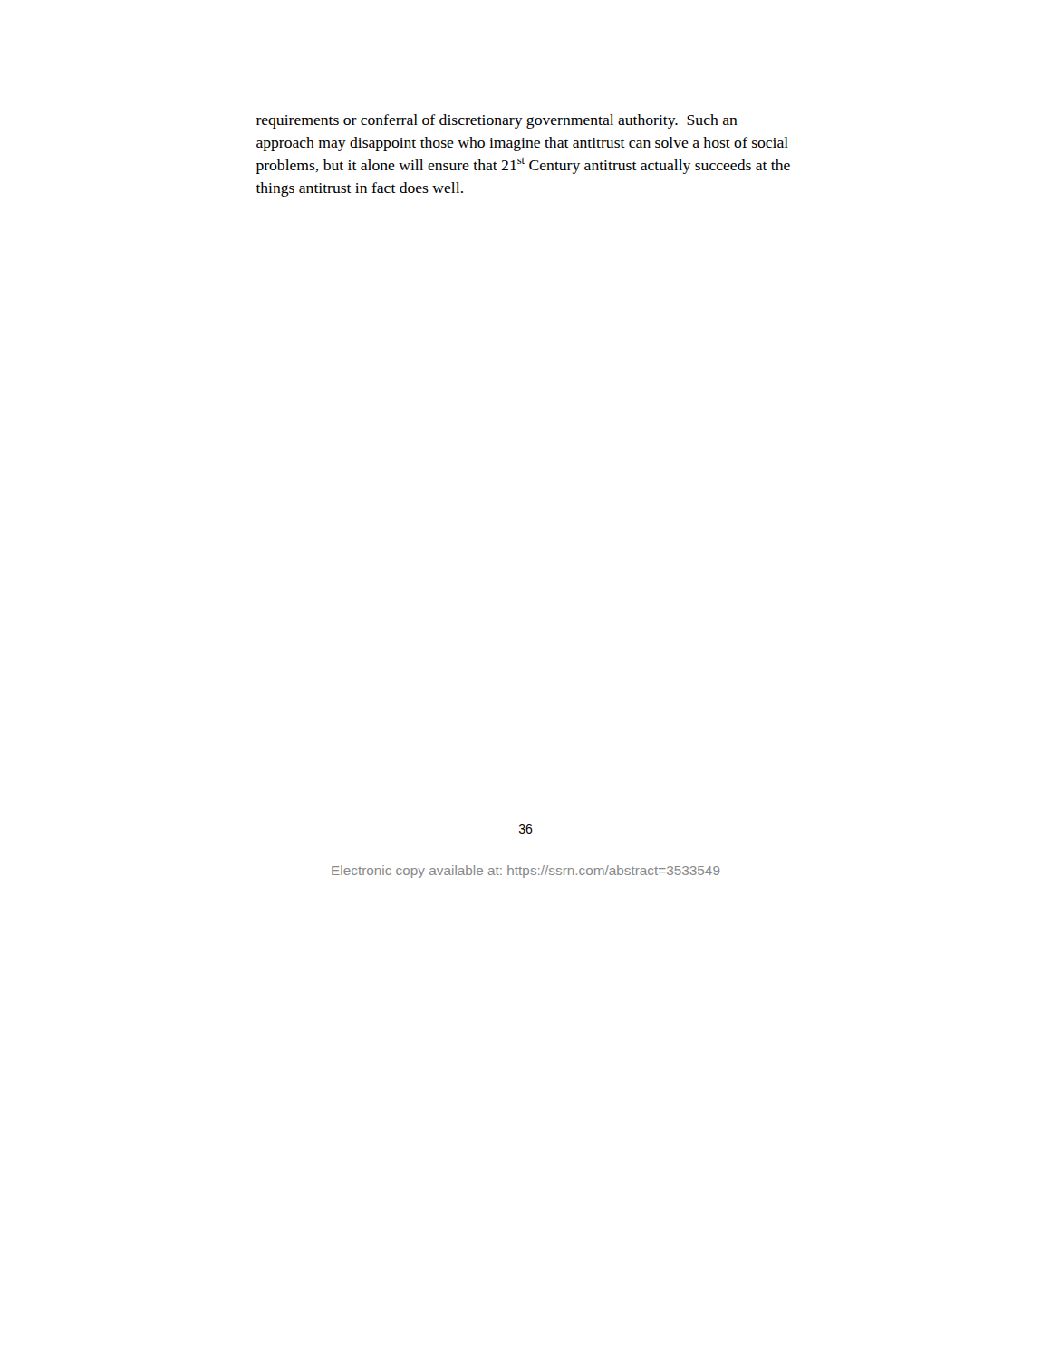requirements or conferral of discretionary governmental authority. Such an approach may disappoint those who imagine that antitrust can solve a host of social problems, but it alone will ensure that 21st Century antitrust actually succeeds at the things antitrust in fact does well.
36
Electronic copy available at: https://ssrn.com/abstract=3533549